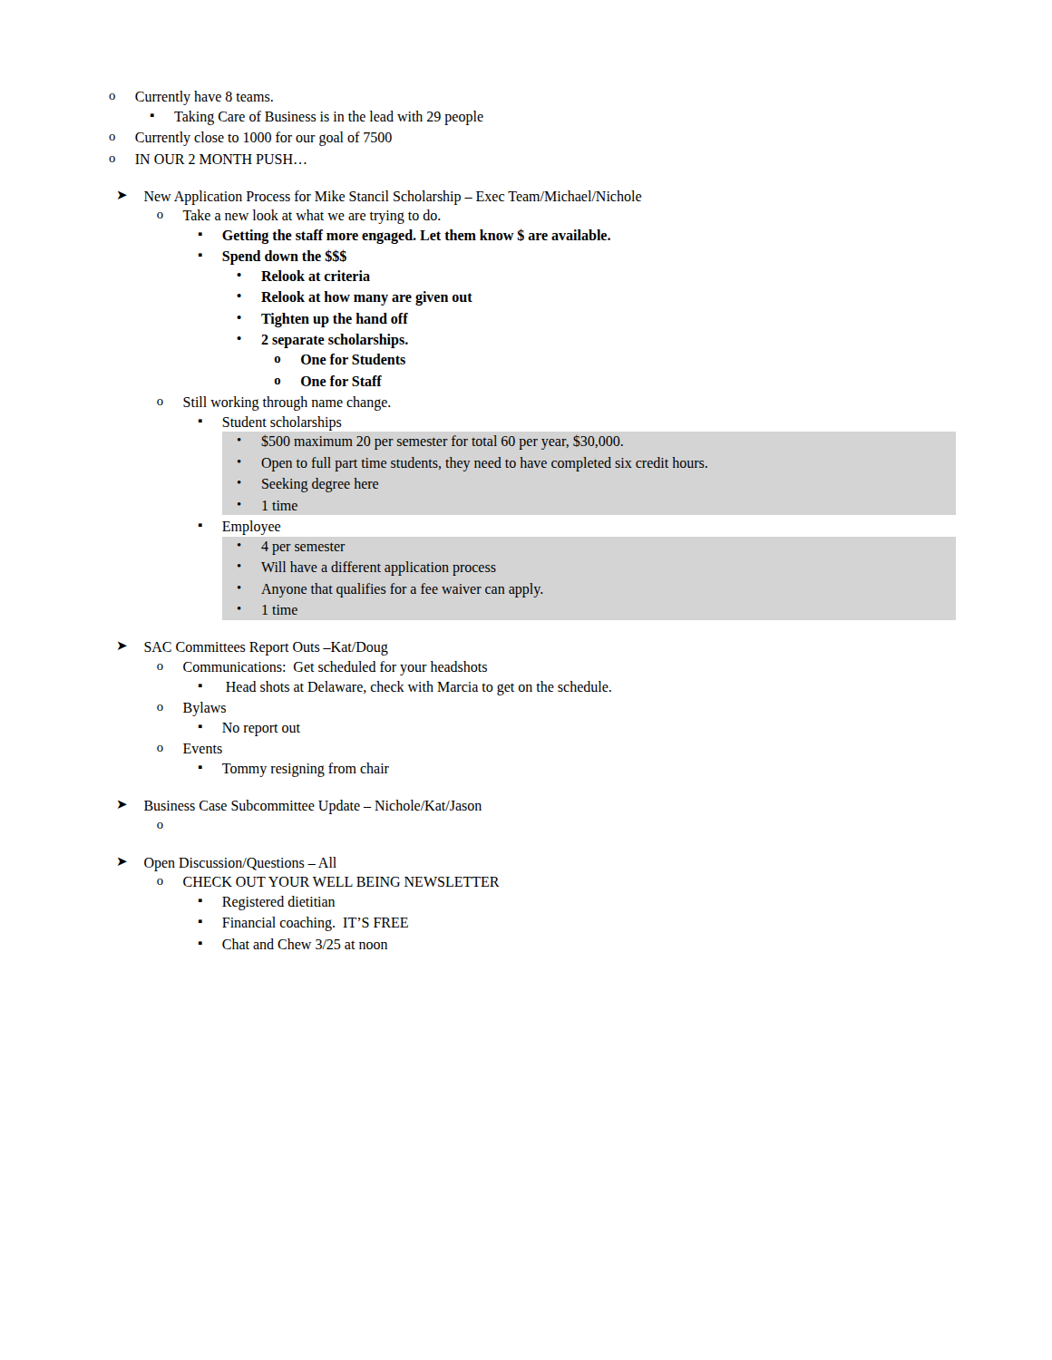Currently have 8 teams.
Taking Care of Business is in the lead with 29 people
Currently close to 1000 for our goal of 7500
IN OUR 2 MONTH PUSH…
New Application Process for Mike Stancil Scholarship – Exec Team/Michael/Nichole
Take a new look at what we are trying to do.
Getting the staff more engaged. Let them know $ are available.
Spend down the $$$
Relook at criteria
Relook at how many are given out
Tighten up the hand off
2 separate scholarships.
One for Students
One for Staff
Still working through name change.
Student scholarships
$500 maximum 20 per semester for total 60 per year, $30,000.
Open to full part time students, they need to have completed six credit hours.
Seeking degree here
1 time
Employee
4 per semester
Will have a different application process
Anyone that qualifies for a fee waiver can apply.
1 time
SAC Committees Report Outs –Kat/Doug
Communications: Get scheduled for your headshots
Head shots at Delaware, check with Marcia to get on the schedule.
Bylaws
No report out
Events
Tommy resigning from chair
Business Case Subcommittee Update – Nichole/Kat/Jason
Open Discussion/Questions – All
CHECK OUT YOUR WELL BEING NEWSLETTER
Registered dietitian
Financial coaching. IT’S FREE
Chat and Chew 3/25 at noon